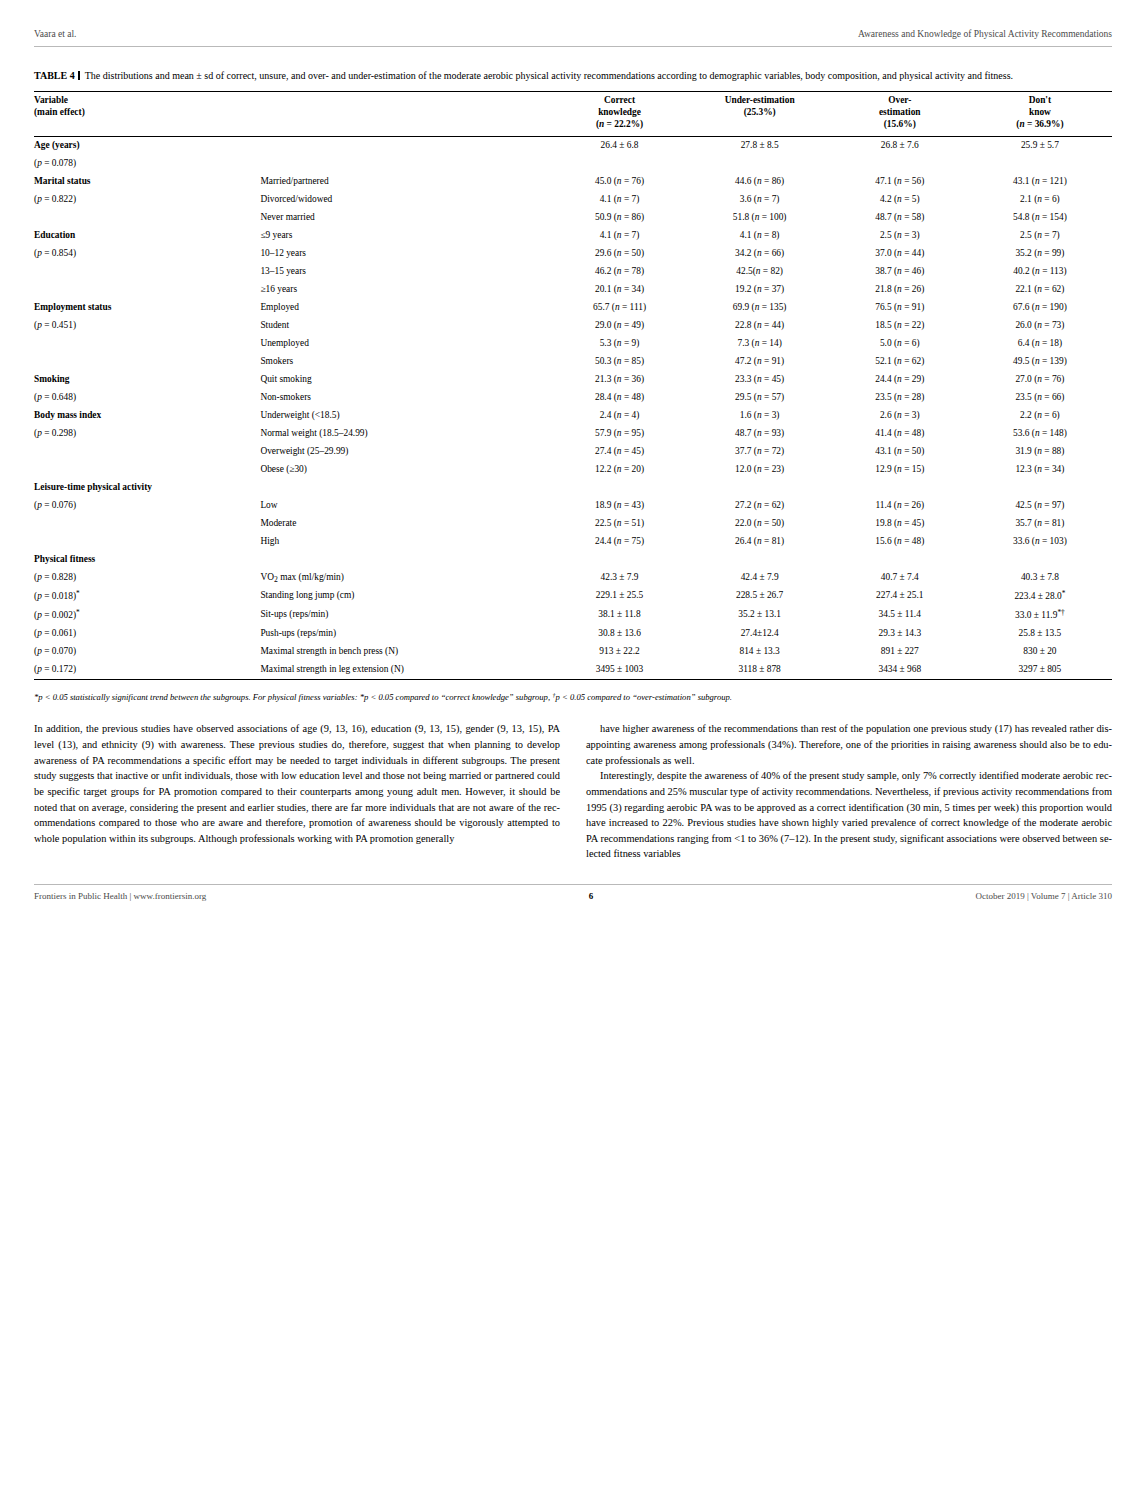Vaara et al. Awareness and Knowledge of Physical Activity Recommendations
TABLE 4 The distributions and mean ± sd of correct, unsure, and over- and under-estimation of the moderate aerobic physical activity recommendations according to demographic variables, body composition, and physical activity and fitness.
| Variable (main effect) | | Correct knowledge ( n = 22.2%) | Under-estimation (25.3%) | Over- estimation (15.6%) | Don't know ( n = 36.9%) |
| --- | --- | --- | --- | --- | --- |
| Age (years) | | 26.4 ± 6.8 | 27.8 ± 8.5 | 26.8 ± 7.6 | 25.9 ± 5.7 |
| ( p = 0.078) | | | | | |
| Marital status | Married/partnered | 45.0 ( n = 76) | 44.6 ( n = 86) | 47.1 ( n = 56) | 43.1 ( n = 121) |
| ( p = 0.822) | Divorced/widowed | 4.1 ( n = 7) | 3.6 ( n = 7) | 4.2 ( n = 5) | 2.1 ( n = 6) |
| | Never married | 50.9 ( n = 86) | 51.8 ( n = 100) | 48.7 ( n = 58) | 54.8 ( n = 154) |
| Education | ≤9 years | 4.1 ( n = 7) | 4.1 ( n = 8) | 2.5 ( n = 3) | 2.5 ( n = 7) |
| ( p = 0.854) | 10–12 years | 29.6 ( n = 50) | 34.2 ( n = 66) | 37.0 ( n = 44) | 35.2 ( n = 99) |
| | 13–15 years | 46.2 ( n = 78) | 42.5( n = 82) | 38.7 ( n = 46) | 40.2 ( n = 113) |
| | ≥16 years | 20.1 ( n = 34) | 19.2 ( n = 37) | 21.8 ( n = 26) | 22.1 ( n = 62) |
| Employment status | Employed | 65.7 ( n = 111) | 69.9 ( n = 135) | 76.5 ( n = 91) | 67.6 ( n = 190) |
| ( p = 0.451) | Student | 29.0 ( n = 49) | 22.8 ( n = 44) | 18.5 ( n = 22) | 26.0 ( n = 73) |
| | Unemployed | 5.3 ( n = 9) | 7.3 ( n = 14) | 5.0 ( n = 6) | 6.4 ( n = 18) |
| | Smokers | 50.3 ( n = 85) | 47.2 ( n = 91) | 52.1 ( n = 62) | 49.5 ( n = 139) |
| Smoking | Quit smoking | 21.3 ( n = 36) | 23.3 ( n = 45) | 24.4 ( n = 29) | 27.0 ( n = 76) |
| ( p = 0.648) | Non-smokers | 28.4 ( n = 48) | 29.5 ( n = 57) | 23.5 ( n = 28) | 23.5 ( n = 66) |
| Body mass index | Underweight (<18.5) | 2.4 ( n = 4) | 1.6 ( n = 3) | 2.6 ( n = 3) | 2.2 ( n = 6) |
| ( p = 0.298) | Normal weight (18.5–24.99) | 57.9 ( n = 95) | 48.7 ( n = 93) | 41.4 ( n = 48) | 53.6 ( n = 148) |
| | Overweight (25–29.99) | 27.4 ( n = 45) | 37.7 ( n = 72) | 43.1 ( n = 50) | 31.9 ( n = 88) |
| | Obese (≥30) | 12.2 ( n = 20) | 12.0 ( n = 23) | 12.9 ( n = 15) | 12.3 ( n = 34) |
| Leisure-time physical activity | | | | |
| ( p = 0.076) | Low | 18.9 ( n = 43) | 27.2 ( n = 62) | 11.4 ( n = 26) | 42.5 ( n = 97) |
| | Moderate | 22.5 ( n = 51) | 22.0 ( n = 50) | 19.8 ( n = 45) | 35.7 ( n = 81) |
| | High | 24.4 ( n = 75) | 26.4 ( n = 81) | 15.6 ( n = 48) | 33.6 ( n = 103) |
| Physical fitness | | | | |
| ( p = 0.828) | VO 2 max (ml/kg/min) | 42.3 ± 7.9 | 42.4 ± 7.9 | 40.7 ± 7.4 | 40.3 ± 7.8 |
| ( p = 0.018) * | Standing long jump (cm) | 229.1 ± 25.5 | 228.5 ± 26.7 | 227.4 ± 25.1 | 223.4 ± 28.0 * |
| ( p = 0.002) * | Sit-ups (reps/min) | 38.1 ± 11.8 | 35.2 ± 13.1 | 34.5 ± 11.4 | 33.0 ± 11.9 *† |
| ( p = 0.061) | Push-ups (reps/min) | 30.8 ± 13.6 | 27.4±12.4 | 29.3 ± 14.3 | 25.8 ± 13.5 |
| ( p = 0.070) | Maximal strength in bench press (N) | 913 ± 22.2 | 814 ± 13.3 | 891 ± 227 | 830 ± 20 |
| ( p = 0.172) | Maximal strength in leg extension (N) | 3495 ± 1003 | 3118 ± 878 | 3434 ± 968 | 3297 ± 805 |
*p < 0.05 statistically significant trend between the subgroups. For physical fitness variables: *p < 0.05 compared to “correct knowledge” subgroup, †p < 0.05 compared to “over-estimation” subgroup.
In addition, the previous studies have observed associations of age (9, 13, 16), education (9, 13, 15), gender (9, 13, 15), PA level (13), and ethnicity (9) with awareness. These previous studies do, therefore, suggest that when planning to develop awareness of PA recommendations a specific effort may be needed to target individuals in different subgroups. The present study suggests that inactive or unfit individuals, those with low education level and those not being married or partnered could be specific target groups for PA promotion compared to their counterparts among young adult men. However, it should be noted that on average, considering the present and earlier studies, there are far more individuals that are not aware of the recommendations compared to those who are aware and therefore, promotion of awareness should be vigorously attempted to whole population within its subgroups. Although professionals working with PA promotion generally
have higher awareness of the recommendations than rest of the population one previous study (17) has revealed rather disappointing awareness among professionals (34%). Therefore, one of the priorities in raising awareness should also be to educate professionals as well.
Interestingly, despite the awareness of 40% of the present study sample, only 7% correctly identified moderate aerobic recommendations and 25% muscular type of activity recommendations. Nevertheless, if previous activity recommendations from 1995 (3) regarding aerobic PA was to be approved as a correct identification (30 min, 5 times per week) this proportion would have increased to 22%. Previous studies have shown highly varied prevalence of correct knowledge of the moderate aerobic PA recommendations ranging from <1 to 36% (7–12). In the present study, significant associations were observed between selected fitness variables
Frontiers in Public Health | www.frontiersin.org 6 October 2019 | Volume 7 | Article 310